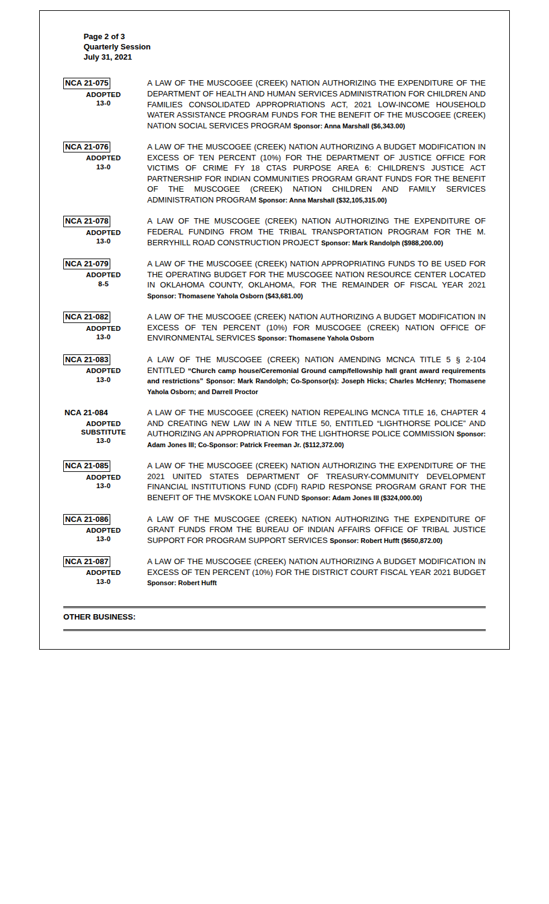Page 2 of 3
Quarterly Session
July 31, 2021
NCA 21-075
ADOPTED13-0
A LAW OF THE MUSCOGEE (CREEK) NATION AUTHORIZING THE EXPENDITURE OF THE DEPARTMENT OF HEALTH AND HUMAN SERVICES ADMINISTRATION FOR CHILDREN AND FAMILIES CONSOLIDATED APPROPRIATIONS ACT, 2021 LOW-INCOME HOUSEHOLD WATER ASSISTANCE PROGRAM FUNDS FOR THE BENEFIT OF THE MUSCOGEE (CREEK) NATION SOCIAL SERVICES PROGRAM Sponsor: Anna Marshall ($6,343.00)
NCA 21-076
ADOPTED13-0
A LAW OF THE MUSCOGEE (CREEK) NATION AUTHORIZING A BUDGET MODIFICATION IN EXCESS OF TEN PERCENT (10%) FOR THE DEPARTMENT OF JUSTICE OFFICE FOR VICTIMS OF CRIME FY 18 CTAS PURPOSE AREA 6: CHILDREN’S JUSTICE ACT PARTNERSHIP FOR INDIAN COMMUNITIES PROGRAM GRANT FUNDS FOR THE BENEFIT OF THE MUSCOGEE (CREEK) NATION CHILDREN AND FAMILY SERVICES ADMINISTRATION PROGRAM Sponsor: Anna Marshall ($32,105,315.00)
NCA 21-078
ADOPTED13-0
A LAW OF THE MUSCOGEE (CREEK) NATION AUTHORIZING THE EXPENDITURE OF FEDERAL FUNDING FROM THE TRIBAL TRANSPORTATION PROGRAM FOR THE M. BERRYHILL ROAD CONSTRUCTION PROJECT Sponsor: Mark Randolph ($988,200.00)
NCA 21-079
ADOPTED8-5
A LAW OF THE MUSCOGEE (CREEK) NATION APPROPRIATING FUNDS TO BE USED FOR THE OPERATING BUDGET FOR THE MUSCOGEE NATION RESOURCE CENTER LOCATED IN OKLAHOMA COUNTY, OKLAHOMA, FOR THE REMAINDER OF FISCAL YEAR 2021 Sponsor: Thomasene Yahola Osborn ($43,681.00)
NCA 21-082
ADOPTED13-0
A LAW OF THE MUSCOGEE (CREEK) NATION AUTHORIZING A BUDGET MODIFICATION IN EXCESS OF TEN PERCENT (10%) FOR MUSCOGEE (CREEK) NATION OFFICE OF ENVIRONMENTAL SERVICES Sponsor: Thomasene Yahola Osborn
NCA 21-083
ADOPTED13-0
A LAW OF THE MUSCOGEE (CREEK) NATION AMENDING MCNCA TITLE 5 § 2-104 ENTITLED “Church camp house/Ceremonial Ground camp/fellowship hall grant award requirements and restrictions” Sponsor: Mark Randolph; Co-Sponsor(s): Joseph Hicks; Charles McHenry; Thomasene Yahola Osborn; and Darrell Proctor
NCA 21-084
ADOPTED
SUBSTITUTE 13-0
A LAW OF THE MUSCOGEE (CREEK) NATION REPEALING MCNCA TITLE 16, CHAPTER 4 AND CREATING NEW LAW IN A NEW TITLE 50, ENTITLED “LIGHTHORSE POLICE” AND AUTHORIZING AN APPROPRIATION FOR THE LIGHTHORSE POLICE COMMISSION Sponsor: Adam Jones III; Co-Sponsor: Patrick Freeman Jr. ($112,372.00)
NCA 21-085
ADOPTED13-0
A LAW OF THE MUSCOGEE (CREEK) NATION AUTHORIZING THE EXPENDITURE OF THE 2021 UNITED STATES DEPARTMENT OF TREASURY-COMMUNITY DEVELOPMENT FINANCIAL INSTITUTIONS FUND (CDFI) RAPID RESPONSE PROGRAM GRANT FOR THE BENEFIT OF THE MVSKOKE LOAN FUND Sponsor: Adam Jones III ($324,000.00)
NCA 21-086
ADOPTED13-0
A LAW OF THE MUSCOGEE (CREEK) NATION AUTHORIZING THE EXPENDITURE OF GRANT FUNDS FROM THE BUREAU OF INDIAN AFFAIRS OFFICE OF TRIBAL JUSTICE SUPPORT FOR PROGRAM SUPPORT SERVICES Sponsor: Robert Hufft ($650,872.00)
NCA 21-087
ADOPTED13-0
A LAW OF THE MUSCOGEE (CREEK) NATION AUTHORIZING A BUDGET MODIFICATION IN EXCESS OF TEN PERCENT (10%) FOR THE DISTRICT COURT FISCAL YEAR 2021 BUDGET Sponsor: Robert Hufft
OTHER BUSINESS: